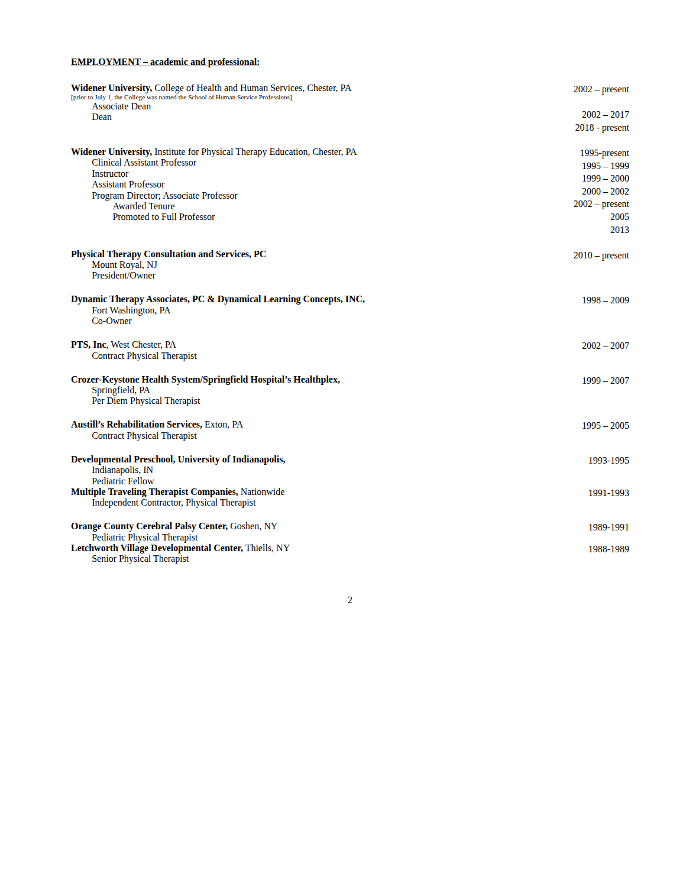EMPLOYMENT – academic and professional:
| Widener University, College of Health and Human Services, Chester, PA [prior to July 1, the College was named the School of Human Service Professions] Associate Dean Dean | 2002 – present 2002 – 2017 2018 - present |
| Widener University, Institute for Physical Therapy Education, Chester, PA Clinical Assistant Professor Instructor Assistant Professor Program Director; Associate Professor Awarded Tenure Promoted to Full Professor | 1995-present 1995 – 1999 1999 – 2000 2000 – 2002 2002 – present 2005 2013 |
| Physical Therapy Consultation and Services, PC Mount Royal, NJ President/Owner | 2010 – present |
| Dynamic Therapy Associates, PC & Dynamical Learning Concepts, INC, Fort Washington, PA Co-Owner | 1998 – 2009 |
| PTS, Inc , West Chester, PA Contract Physical Therapist | 2002 – 2007 |
| Crozer-Keystone Health System/Springfield Hospital’s Healthplex, Springfield, PA Per Diem Physical Therapist | 1999 – 2007 |
| Austill’s Rehabilitation Services, Exton, PA Contract Physical Therapist | 1995 – 2005 |
| Developmental Preschool, University of Indianapolis, Indianapolis, IN Pediatric Fellow | 1993-1995 |
| Multiple Traveling Therapist Companies, Nationwide Independent Contractor, Physical Therapist | 1991-1993 |
| Orange County Cerebral Palsy Center, Goshen, NY Pediatric Physical Therapist | 1989-1991 |
| Letchworth Village Developmental Center, Thiells, NY Senior Physical Therapist | 1988-1989 |
2